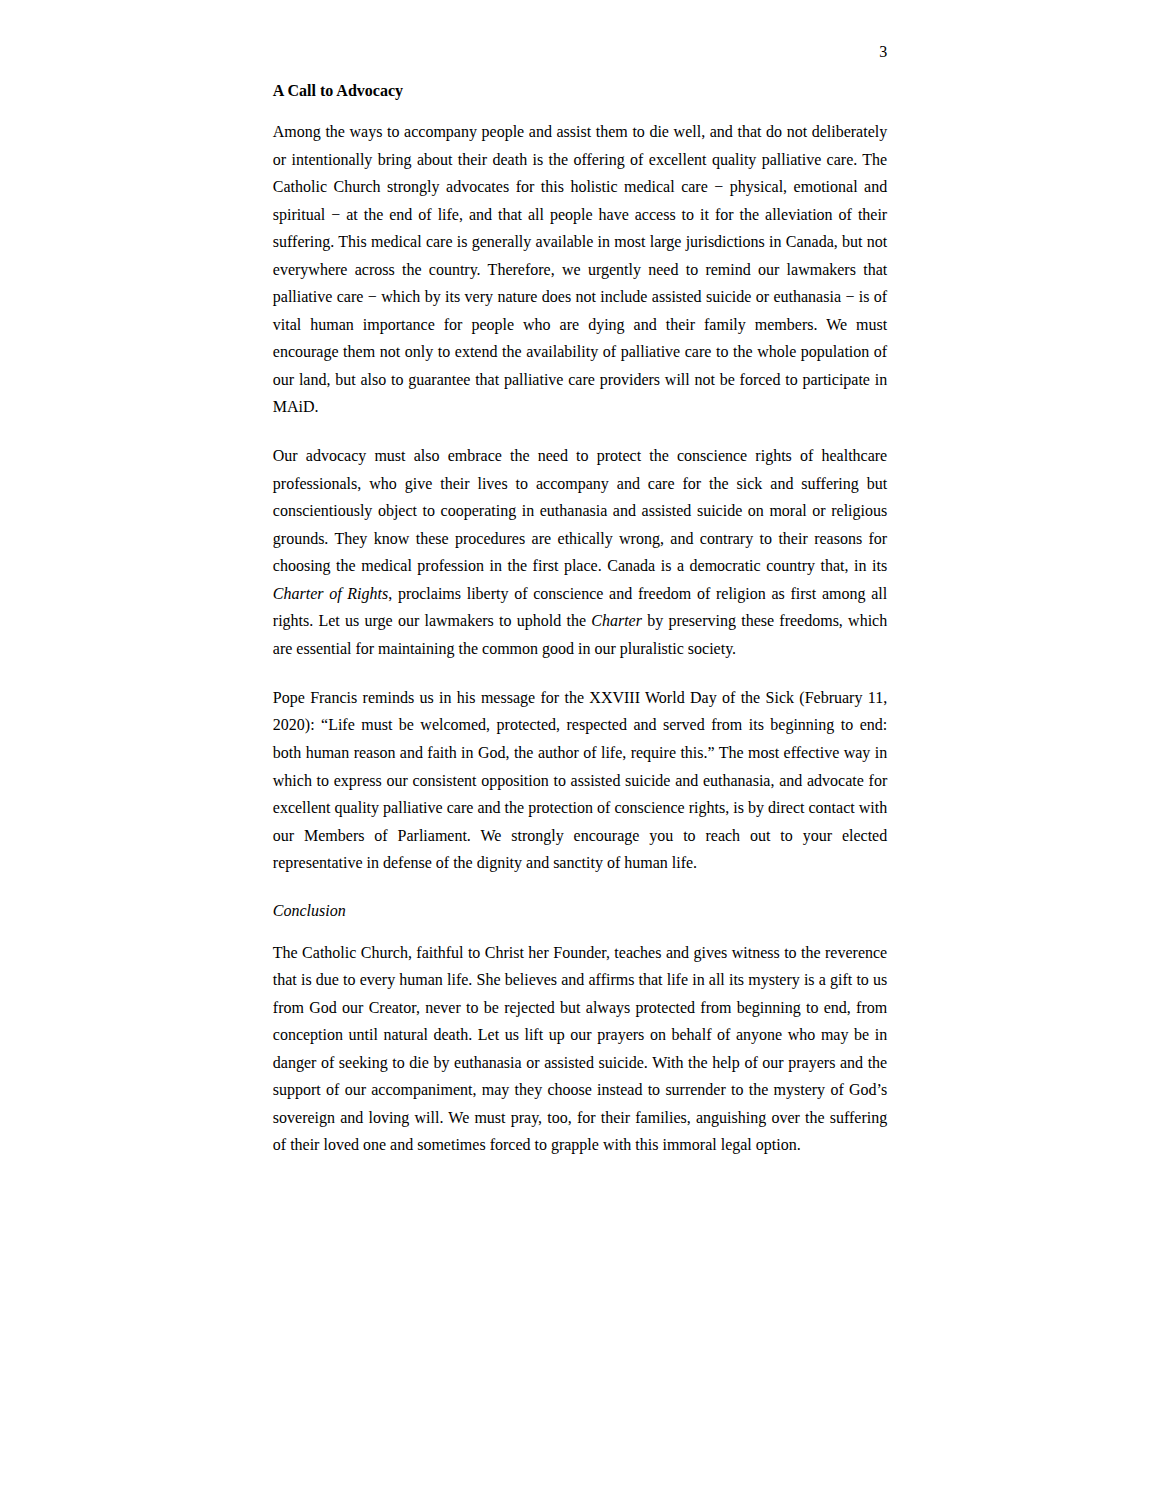3
A Call to Advocacy
Among the ways to accompany people and assist them to die well, and that do not deliberately or intentionally bring about their death is the offering of excellent quality palliative care. The Catholic Church strongly advocates for this holistic medical care − physical, emotional and spiritual − at the end of life, and that all people have access to it for the alleviation of their suffering. This medical care is generally available in most large jurisdictions in Canada, but not everywhere across the country. Therefore, we urgently need to remind our lawmakers that palliative care − which by its very nature does not include assisted suicide or euthanasia − is of vital human importance for people who are dying and their family members. We must encourage them not only to extend the availability of palliative care to the whole population of our land, but also to guarantee that palliative care providers will not be forced to participate in MAiD.
Our advocacy must also embrace the need to protect the conscience rights of healthcare professionals, who give their lives to accompany and care for the sick and suffering but conscientiously object to cooperating in euthanasia and assisted suicide on moral or religious grounds. They know these procedures are ethically wrong, and contrary to their reasons for choosing the medical profession in the first place. Canada is a democratic country that, in its Charter of Rights, proclaims liberty of conscience and freedom of religion as first among all rights. Let us urge our lawmakers to uphold the Charter by preserving these freedoms, which are essential for maintaining the common good in our pluralistic society.
Pope Francis reminds us in his message for the XXVIII World Day of the Sick (February 11, 2020): “Life must be welcomed, protected, respected and served from its beginning to end: both human reason and faith in God, the author of life, require this.” The most effective way in which to express our consistent opposition to assisted suicide and euthanasia, and advocate for excellent quality palliative care and the protection of conscience rights, is by direct contact with our Members of Parliament. We strongly encourage you to reach out to your elected representative in defense of the dignity and sanctity of human life.
Conclusion
The Catholic Church, faithful to Christ her Founder, teaches and gives witness to the reverence that is due to every human life. She believes and affirms that life in all its mystery is a gift to us from God our Creator, never to be rejected but always protected from beginning to end, from conception until natural death. Let us lift up our prayers on behalf of anyone who may be in danger of seeking to die by euthanasia or assisted suicide. With the help of our prayers and the support of our accompaniment, may they choose instead to surrender to the mystery of God’s sovereign and loving will. We must pray, too, for their families, anguishing over the suffering of their loved one and sometimes forced to grapple with this immoral legal option.